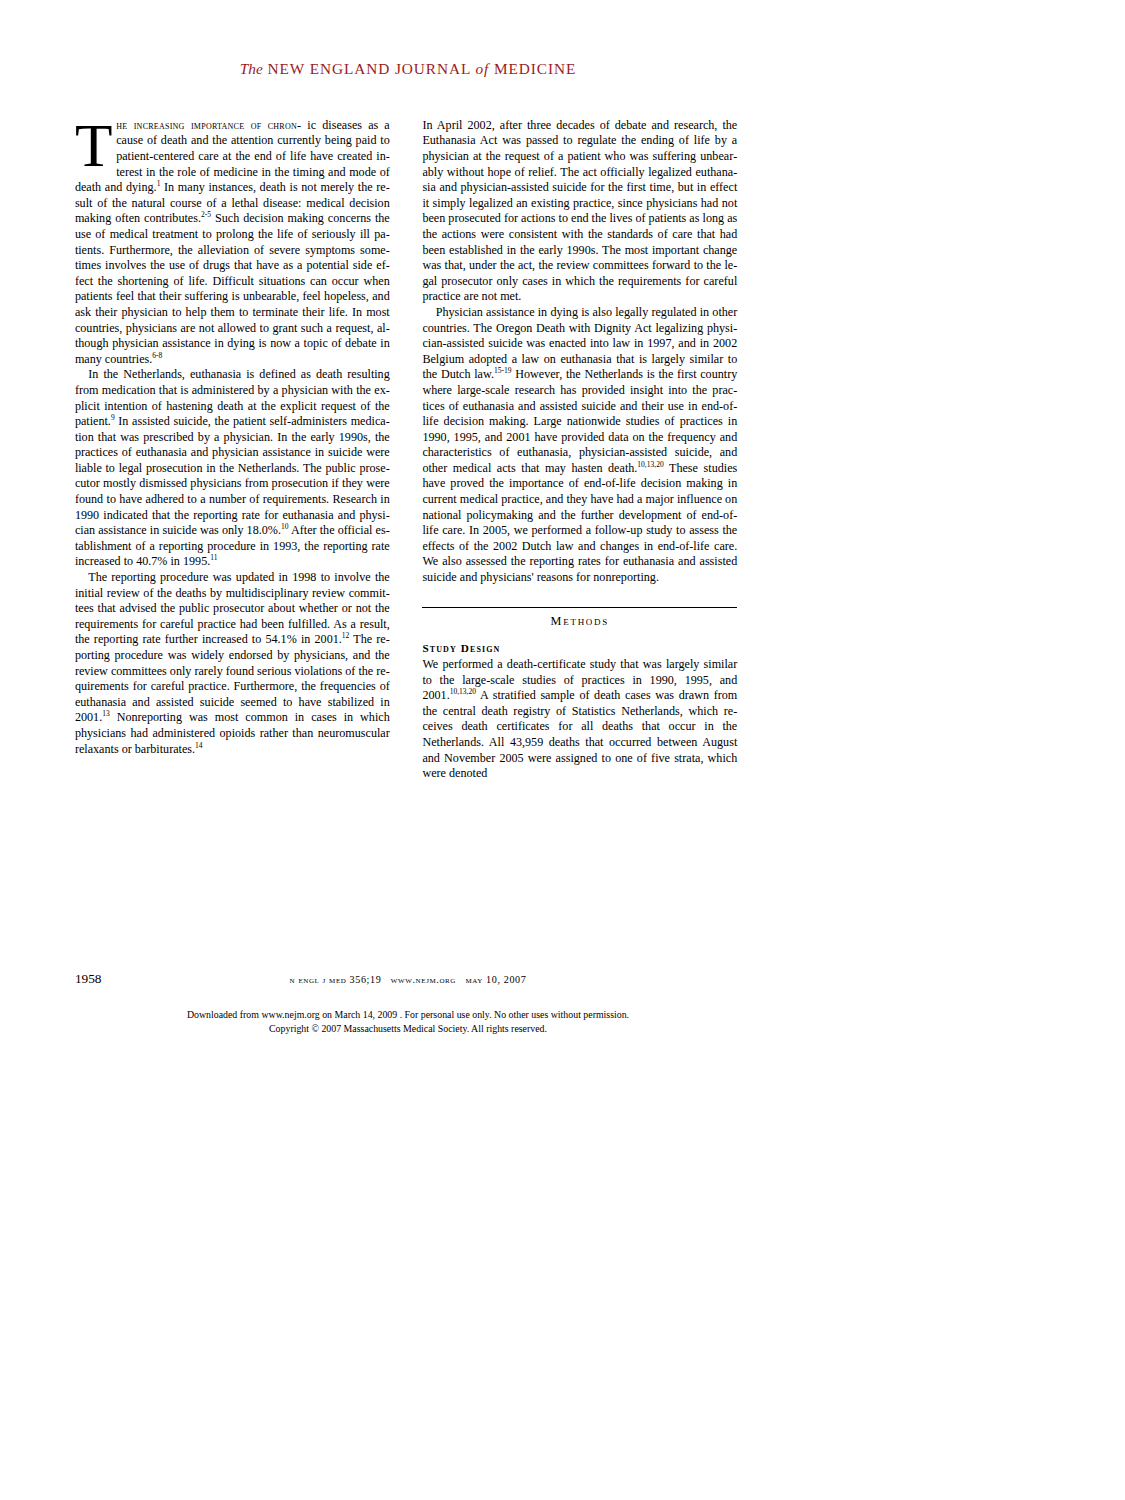The NEW ENGLAND JOURNAL of MEDICINE
The increasing importance of chron- ic diseases as a cause of death and the attention currently being paid to patient-centered care at the end of life have created interest in the role of medicine in the timing and mode of death and dying.1 In many instances, death is not merely the result of the natural course of a lethal disease: medical decision making often contributes.2-5 Such decision making concerns the use of medical treatment to prolong the life of seriously ill patients. Furthermore, the alleviation of severe symptoms sometimes involves the use of drugs that have as a potential side effect the shortening of life. Difficult situations can occur when patients feel that their suffering is unbearable, feel hopeless, and ask their physician to help them to terminate their life. In most countries, physicians are not allowed to grant such a request, although physician assistance in dying is now a topic of debate in many countries.6-8
In the Netherlands, euthanasia is defined as death resulting from medication that is administered by a physician with the explicit intention of hastening death at the explicit request of the patient.9 In assisted suicide, the patient self-administers medication that was prescribed by a physician. In the early 1990s, the practices of euthanasia and physician assistance in suicide were liable to legal prosecution in the Netherlands. The public prosecutor mostly dismissed physicians from prosecution if they were found to have adhered to a number of requirements. Research in 1990 indicated that the reporting rate for euthanasia and physician assistance in suicide was only 18.0%.10 After the official establishment of a reporting procedure in 1993, the reporting rate increased to 40.7% in 1995.11
The reporting procedure was updated in 1998 to involve the initial review of the deaths by multidisciplinary review committees that advised the public prosecutor about whether or not the requirements for careful practice had been fulfilled. As a result, the reporting rate further increased to 54.1% in 2001.12 The reporting procedure was widely endorsed by physicians, and the review committees only rarely found serious violations of the requirements for careful practice. Furthermore, the frequencies of euthanasia and assisted suicide seemed to have stabilized in 2001.13 Nonreporting was most common in cases in which physicians had administered opioids rather than neuromuscular relaxants or barbiturates.14
In April 2002, after three decades of debate and research, the Euthanasia Act was passed to regulate the ending of life by a physician at the request of a patient who was suffering unbearably without hope of relief. The act officially legalized euthanasia and physician-assisted suicide for the first time, but in effect it simply legalized an existing practice, since physicians had not been prosecuted for actions to end the lives of patients as long as the actions were consistent with the standards of care that had been established in the early 1990s. The most important change was that, under the act, the review committees forward to the legal prosecutor only cases in which the requirements for careful practice are not met.
Physician assistance in dying is also legally regulated in other countries. The Oregon Death with Dignity Act legalizing physician-assisted suicide was enacted into law in 1997, and in 2002 Belgium adopted a law on euthanasia that is largely similar to the Dutch law.15-19 However, the Netherlands is the first country where large-scale research has provided insight into the practices of euthanasia and assisted suicide and their use in end-of-life decision making. Large nationwide studies of practices in 1990, 1995, and 2001 have provided data on the frequency and characteristics of euthanasia, physician-assisted suicide, and other medical acts that may hasten death.10,13,20 These studies have proved the importance of end-of-life decision making in current medical practice, and they have had a major influence on national policymaking and the further development of end-of-life care. In 2005, we performed a follow-up study to assess the effects of the 2002 Dutch law and changes in end-of-life care. We also assessed the reporting rates for euthanasia and assisted suicide and physicians' reasons for nonreporting.
Methods
Study Design
We performed a death-certificate study that was largely similar to the large-scale studies of practices in 1990, 1995, and 2001.10,13,20 A stratified sample of death cases was drawn from the central death registry of Statistics Netherlands, which receives death certificates for all deaths that occur in the Netherlands. All 43,959 deaths that occurred between August and November 2005 were assigned to one of five strata, which were denoted
1958
n engl j med 356;19 www.nejm.org may 10, 2007
Downloaded from www.nejm.org on March 14, 2009 . For personal use only. No other uses without permission. Copyright © 2007 Massachusetts Medical Society. All rights reserved.